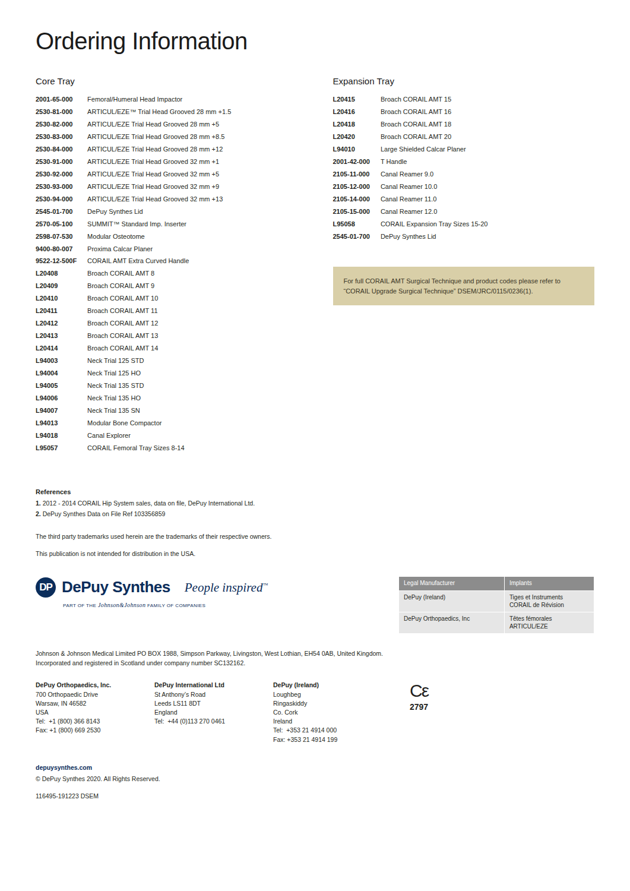Ordering Information
Core Tray
| 2001-65-000 | Femoral/Humeral Head Impactor |
| 2530-81-000 | ARTICUL/EZE™ Trial Head Grooved 28 mm +1.5 |
| 2530-82-000 | ARTICUL/EZE Trial Head Grooved 28 mm +5 |
| 2530-83-000 | ARTICUL/EZE Trial Head Grooved 28 mm +8.5 |
| 2530-84-000 | ARTICUL/EZE Trial Head Grooved 28 mm +12 |
| 2530-91-000 | ARTICUL/EZE Trial Head Grooved 32 mm +1 |
| 2530-92-000 | ARTICUL/EZE Trial Head Grooved 32 mm +5 |
| 2530-93-000 | ARTICUL/EZE Trial Head Grooved 32 mm +9 |
| 2530-94-000 | ARTICUL/EZE Trial Head Grooved 32 mm +13 |
| 2545-01-700 | DePuy Synthes Lid |
| 2570-05-100 | SUMMIT™ Standard Imp. Inserter |
| 2598-07-530 | Modular Osteotome |
| 9400-80-007 | Proxima Calcar Planer |
| 9522-12-500F | CORAIL AMT Extra Curved Handle |
| L20408 | Broach CORAIL AMT 8 |
| L20409 | Broach CORAIL AMT 9 |
| L20410 | Broach CORAIL AMT 10 |
| L20411 | Broach CORAIL AMT 11 |
| L20412 | Broach CORAIL AMT 12 |
| L20413 | Broach CORAIL AMT 13 |
| L20414 | Broach CORAIL AMT 14 |
| L94003 | Neck Trial 125 STD |
| L94004 | Neck Trial 125 HO |
| L94005 | Neck Trial 135 STD |
| L94006 | Neck Trial 135 HO |
| L94007 | Neck Trial 135 SN |
| L94013 | Modular Bone Compactor |
| L94018 | Canal Explorer |
| L95057 | CORAIL Femoral Tray Sizes 8-14 |
Expansion Tray
| L20415 | Broach CORAIL AMT 15 |
| L20416 | Broach CORAIL AMT 16 |
| L20418 | Broach CORAIL AMT 18 |
| L20420 | Broach CORAIL AMT 20 |
| L94010 | Large Shielded Calcar Planer |
| 2001-42-000 | T Handle |
| 2105-11-000 | Canal Reamer 9.0 |
| 2105-12-000 | Canal Reamer 10.0 |
| 2105-14-000 | Canal Reamer 11.0 |
| 2105-15-000 | Canal Reamer 12.0 |
| L95058 | CORAIL Expansion Tray Sizes 15-20 |
| 2545-01-700 | DePuy Synthes Lid |
For full CORAIL AMT Surgical Technique and product codes please refer to “CORAIL Upgrade Surgical Technique” DSEM/JRC/0115/0236(1).
References
1. 2012 - 2014 CORAIL Hip System sales, data on file, DePuy International Ltd.
2. DePuy Synthes Data on File Ref 103356859
The third party trademarks used herein are the trademarks of their respective owners.
This publication is not intended for distribution in the USA.
DP
DePuy Synthes People inspired™
PART OF THE Johnson&Johnson FAMILY OF COMPANIES
| Legal Manufacturer | Implants |
| --- | --- |
| DePuy (Ireland) | Tiges et Instruments CORAIL de Révision |
| DePuy Orthopaedics, Inc | Têtes fémorales ARTICUL/EZE |
Johnson & Johnson Medical Limited PO BOX 1988, Simpson Parkway, Livingston, West Lothian, EH54 0AB, United Kingdom.
Incorporated and registered in Scotland under company number SC132162.
DePuy Orthopaedics, Inc.
700 Orthopaedic Drive
Warsaw, IN 46582
USA
Tel: +1 (800) 366 8143
Fax: +1 (800) 669 2530
DePuy International Ltd
St Anthony’s Road
Leeds LS11 8DT
England
Tel: +44 (0)113 270 0461
DePuy (Ireland)
Loughbeg
Ringaskiddy
Co. Cork
Ireland
Tel: +353 21 4914 000
Fax: +353 21 4914 199
Cε
2797
depuysynthes.com
© DePuy Synthes 2020. All Rights Reserved.
116495-191223 DSEM